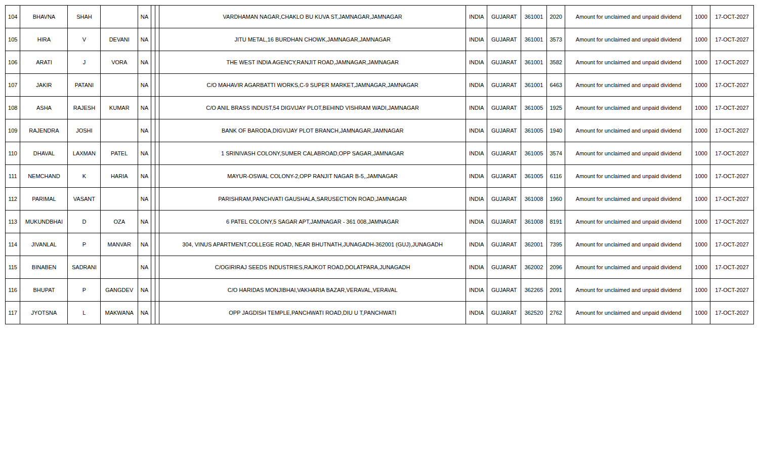| 104 | BHAVNA | SHAH | | NA | | | VARDHAMAN NAGAR,CHAKLO BU KUVA ST,JAMNAGAR,JAMNAGAR | INDIA | GUJARAT | 361001 | 2020 | Amount for unclaimed and unpaid dividend | 1000 | 17-OCT-2027 |
| 105 | HIRA | V | DEVANI | NA | | | JITU METAL,16 BURDHAN CHOWK,JAMNAGAR,JAMNAGAR | INDIA | GUJARAT | 361001 | 3573 | Amount for unclaimed and unpaid dividend | 1000 | 17-OCT-2027 |
| 106 | ARATI | J | VORA | NA | | | THE WEST INDIA AGENCY,RANJIT ROAD,JAMNAGAR,JAMNAGAR | INDIA | GUJARAT | 361001 | 3582 | Amount for unclaimed and unpaid dividend | 1000 | 17-OCT-2027 |
| 107 | JAKIR | PATANI | | NA | | | C/O MAHAVIR AGARBATTI WORKS,C-9 SUPER MARKET,JAMNAGAR,JAMNAGAR | INDIA | GUJARAT | 361001 | 6463 | Amount for unclaimed and unpaid dividend | 1000 | 17-OCT-2027 |
| 108 | ASHA | RAJESH | KUMAR | NA | | | C/O ANIL BRASS INDUST,54 DIGVIJAY PLOT,BEHIND VISHRAM WADI,JAMNAGAR | INDIA | GUJARAT | 361005 | 1925 | Amount for unclaimed and unpaid dividend | 1000 | 17-OCT-2027 |
| 109 | RAJENDRA | JOSHI | | NA | | | BANK OF BARODA,DIGVIJAY PLOT BRANCH,JAMNAGAR,JAMNAGAR | INDIA | GUJARAT | 361005 | 1940 | Amount for unclaimed and unpaid dividend | 1000 | 17-OCT-2027 |
| 110 | DHAVAL | LAXMAN | PATEL | NA | | | 1 SRINIVASH COLONY,SUMER CALABROAD,OPP SAGAR,JAMNAGAR | INDIA | GUJARAT | 361005 | 3574 | Amount for unclaimed and unpaid dividend | 1000 | 17-OCT-2027 |
| 111 | NEMCHAND | K | HARIA | NA | | | MAYUR-OSWAL COLONY-2,OPP RANJIT NAGAR B-5,,JAMNAGAR | INDIA | GUJARAT | 361005 | 6116 | Amount for unclaimed and unpaid dividend | 1000 | 17-OCT-2027 |
| 112 | PARIMAL | VASANT | | NA | | | PARISHRAM,PANCHVATI GAUSHALA,SARUSECTION ROAD,JAMNAGAR | INDIA | GUJARAT | 361008 | 1960 | Amount for unclaimed and unpaid dividend | 1000 | 17-OCT-2027 |
| 113 | MUKUNDBHAI | D | OZA | NA | | | 6 PATEL COLONY,5 SAGAR APT,JAMNAGAR - 361 008,JAMNAGAR | INDIA | GUJARAT | 361008 | 8191 | Amount for unclaimed and unpaid dividend | 1000 | 17-OCT-2027 |
| 114 | JIVANLAL | P | MANVAR | NA | | | 304, VINUS APARTMENT,COLLEGE ROAD, NEAR BHUTNATH,JUNAGADH-362001 (GUJ),JUNAGADH | INDIA | GUJARAT | 362001 | 7395 | Amount for unclaimed and unpaid dividend | 1000 | 17-OCT-2027 |
| 115 | BINABEN | SADRANI | | NA | | | C/OGIRIRAJ SEEDS INDUSTRIES,RAJKOT ROAD,DOLATPARA,JUNAGADH | INDIA | GUJARAT | 362002 | 2096 | Amount for unclaimed and unpaid dividend | 1000 | 17-OCT-2027 |
| 116 | BHUPAT | P | GANGDEV | NA | | | C/O HARIDAS MONJIBHAI,VAKHARIA BAZAR,VERAVAL,VERAVAL | INDIA | GUJARAT | 362265 | 2091 | Amount for unclaimed and unpaid dividend | 1000 | 17-OCT-2027 |
| 117 | JYOTSNA | L | MAKWANA | NA | | | OPP JAGDISH TEMPLE,PANCHWATI ROAD,DIU U T,PANCHWATI | INDIA | GUJARAT | 362520 | 2762 | Amount for unclaimed and unpaid dividend | 1000 | 17-OCT-2027 |